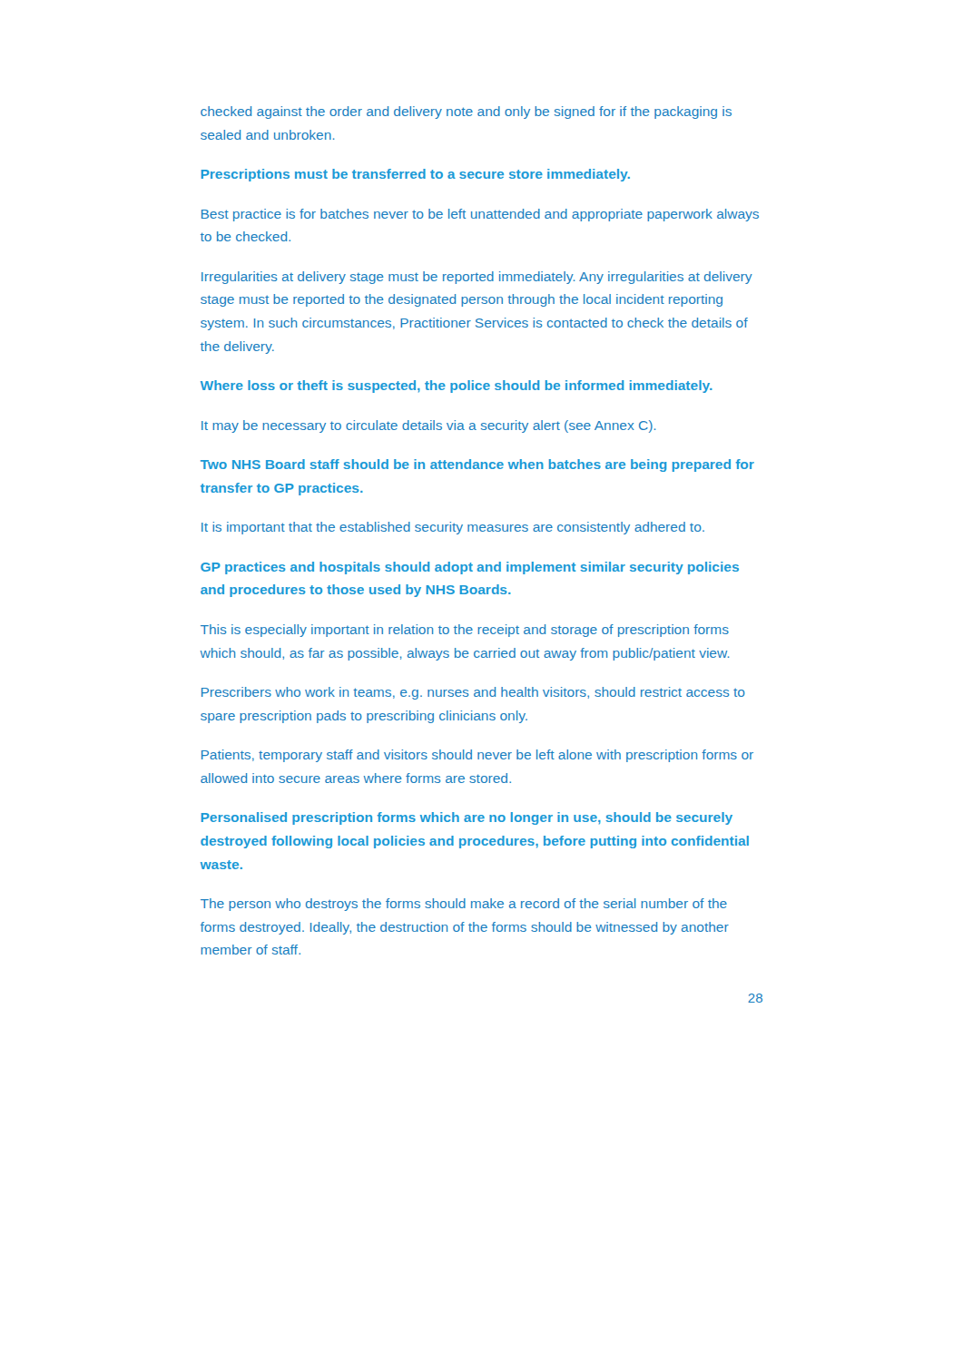checked against the order and delivery note and only be signed for if the packaging is sealed and unbroken.
Prescriptions must be transferred to a secure store immediately.
Best practice is for batches never to be left unattended and appropriate paperwork always to be checked.
Irregularities at delivery stage must be reported immediately. Any irregularities at delivery stage must be reported to the designated person through the local incident reporting system. In such circumstances, Practitioner Services is contacted to check the details of the delivery.
Where loss or theft is suspected, the police should be informed immediately.
It may be necessary to circulate details via a security alert (see Annex C).
Two NHS Board staff should be in attendance when batches are being prepared for transfer to GP practices.
It is important that the established security measures are consistently adhered to.
GP practices and hospitals should adopt and implement similar security policies and procedures to those used by NHS Boards.
This is especially important in relation to the receipt and storage of prescription forms which should, as far as possible, always be carried out away from public/patient view.
Prescribers who work in teams, e.g. nurses and health visitors, should restrict access to spare prescription pads to prescribing clinicians only.
Patients, temporary staff and visitors should never be left alone with prescription forms or allowed into secure areas where forms are stored.
Personalised prescription forms which are no longer in use, should be securely destroyed following local policies and procedures, before putting into confidential waste.
The person who destroys the forms should make a record of the serial number of the forms destroyed. Ideally, the destruction of the forms should be witnessed by another member of staff.
28